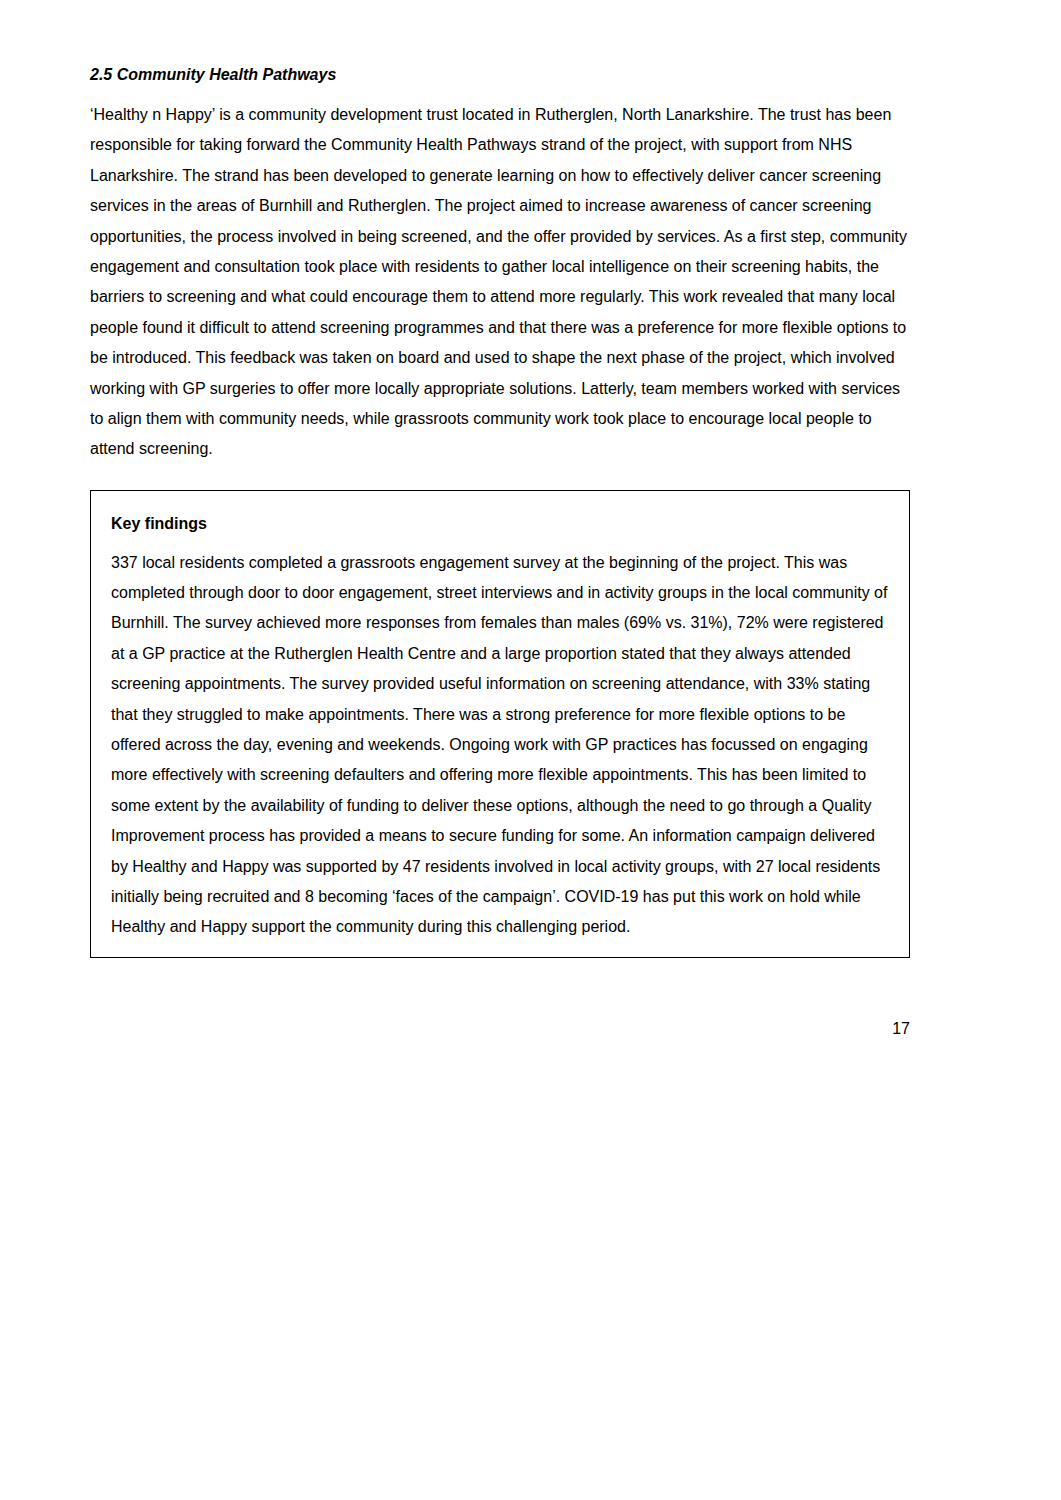2.5 Community Health Pathways
‘Healthy n Happy’ is a community development trust located in Rutherglen, North Lanarkshire. The trust has been responsible for taking forward the Community Health Pathways strand of the project, with support from NHS Lanarkshire. The strand has been developed to generate learning on how to effectively deliver cancer screening services in the areas of Burnhill and Rutherglen. The project aimed to increase awareness of cancer screening opportunities, the process involved in being screened, and the offer provided by services. As a first step, community engagement and consultation took place with residents to gather local intelligence on their screening habits, the barriers to screening and what could encourage them to attend more regularly. This work revealed that many local people found it difficult to attend screening programmes and that there was a preference for more flexible options to be introduced. This feedback was taken on board and used to shape the next phase of the project, which involved working with GP surgeries to offer more locally appropriate solutions. Latterly, team members worked with services to align them with community needs, while grassroots community work took place to encourage local people to attend screening.
Key findings
337 local residents completed a grassroots engagement survey at the beginning of the project. This was completed through door to door engagement, street interviews and in activity groups in the local community of Burnhill. The survey achieved more responses from females than males (69% vs. 31%), 72% were registered at a GP practice at the Rutherglen Health Centre and a large proportion stated that they always attended screening appointments. The survey provided useful information on screening attendance, with 33% stating that they struggled to make appointments. There was a strong preference for more flexible options to be offered across the day, evening and weekends. Ongoing work with GP practices has focussed on engaging more effectively with screening defaulters and offering more flexible appointments. This has been limited to some extent by the availability of funding to deliver these options, although the need to go through a Quality Improvement process has provided a means to secure funding for some. An information campaign delivered by Healthy and Happy was supported by 47 residents involved in local activity groups, with 27 local residents initially being recruited and 8 becoming ‘faces of the campaign’. COVID-19 has put this work on hold while Healthy and Happy support the community during this challenging period.
17